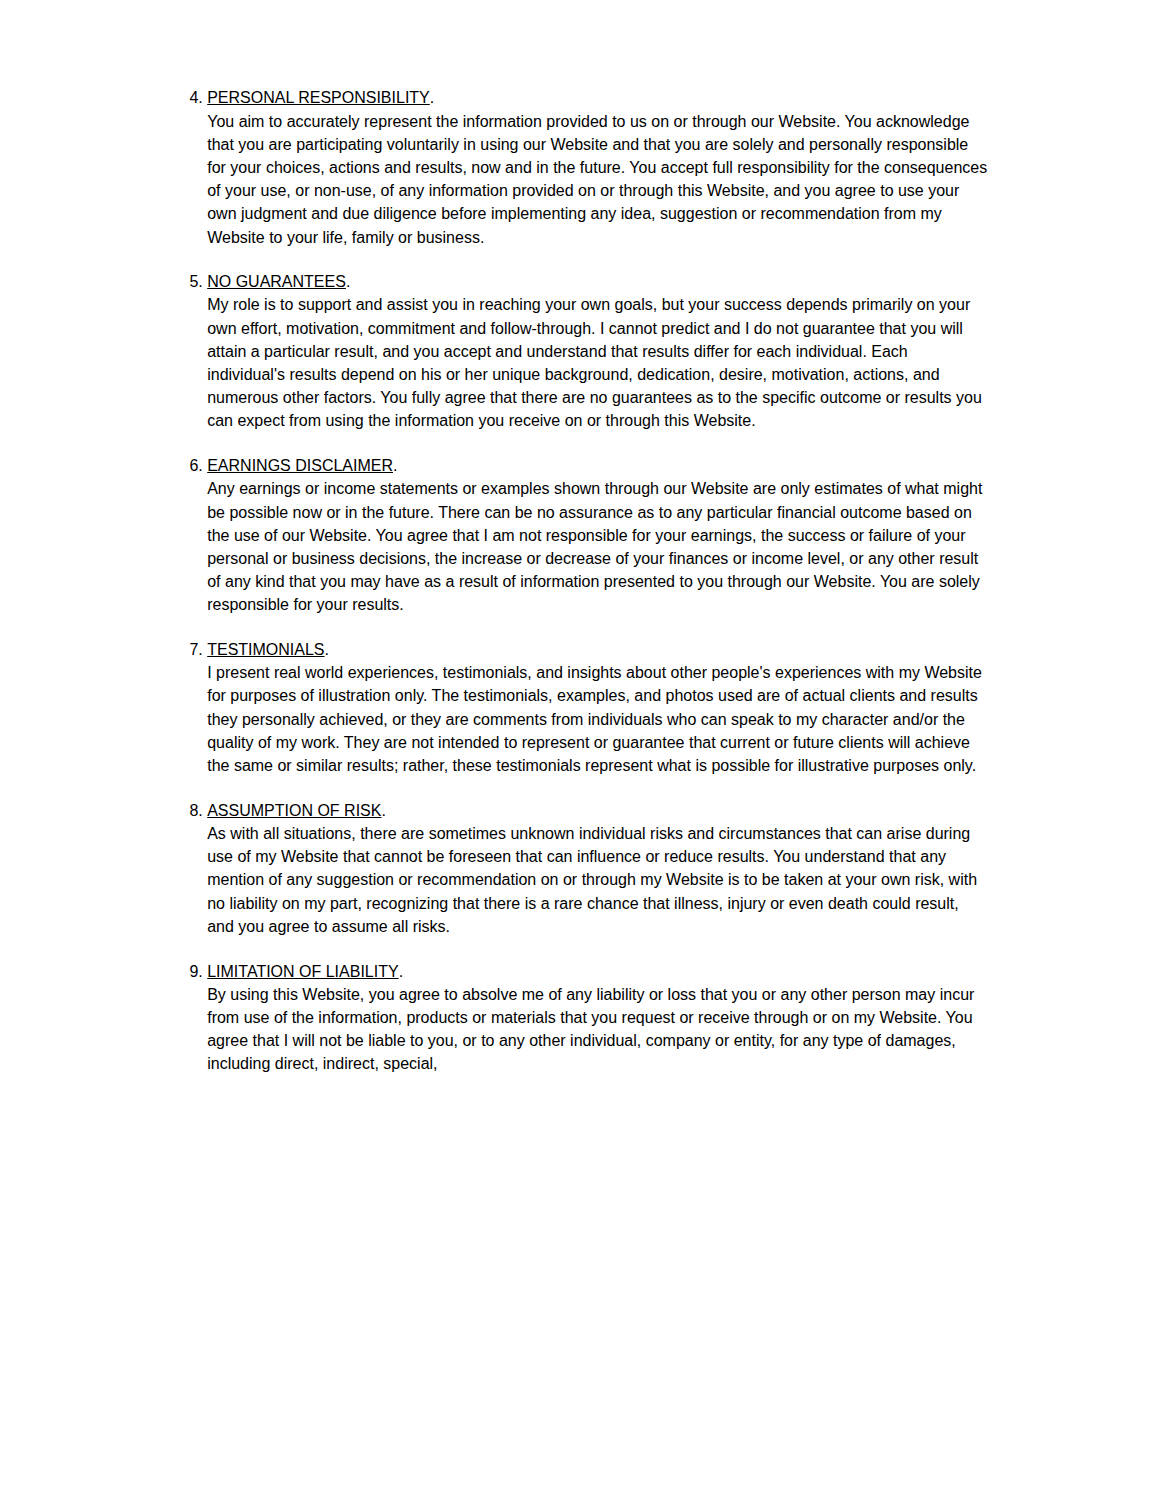PERSONAL RESPONSIBILITY
You aim to accurately represent the information provided to us on or through our Website. You acknowledge that you are participating voluntarily in using our Website and that you are solely and personally responsible for your choices, actions and results, now and in the future. You accept full responsibility for the consequences of your use, or non-use, of any information provided on or through this Website, and you agree to use your own judgment and due diligence before implementing any idea, suggestion or recommendation from my Website to your life, family or business.
NO GUARANTEES
My role is to support and assist you in reaching your own goals, but your success depends primarily on your own effort, motivation, commitment and follow-through. I cannot predict and I do not guarantee that you will attain a particular result, and you accept and understand that results differ for each individual. Each individual's results depend on his or her unique background, dedication, desire, motivation, actions, and numerous other factors. You fully agree that there are no guarantees as to the specific outcome or results you can expect from using the information you receive on or through this Website.
EARNINGS DISCLAIMER
Any earnings or income statements or examples shown through our Website are only estimates of what might be possible now or in the future. There can be no assurance as to any particular financial outcome based on the use of our Website. You agree that I am not responsible for your earnings, the success or failure of your personal or business decisions, the increase or decrease of your finances or income level, or any other result of any kind that you may have as a result of information presented to you through our Website. You are solely responsible for your results.
TESTIMONIALS
I present real world experiences, testimonials, and insights about other people's experiences with my Website for purposes of illustration only. The testimonials, examples, and photos used are of actual clients and results they personally achieved, or they are comments from individuals who can speak to my character and/or the quality of my work. They are not intended to represent or guarantee that current or future clients will achieve the same or similar results; rather, these testimonials represent what is possible for illustrative purposes only.
ASSUMPTION OF RISK
As with all situations, there are sometimes unknown individual risks and circumstances that can arise during use of my Website that cannot be foreseen that can influence or reduce results. You understand that any mention of any suggestion or recommendation on or through my Website is to be taken at your own risk, with no liability on my part, recognizing that there is a rare chance that illness, injury or even death could result, and you agree to assume all risks.
LIMITATION OF LIABILITY
By using this Website, you agree to absolve me of any liability or loss that you or any other person may incur from use of the information, products or materials that you request or receive through or on my Website. You agree that I will not be liable to you, or to any other individual, company or entity, for any type of damages, including direct, indirect, special,